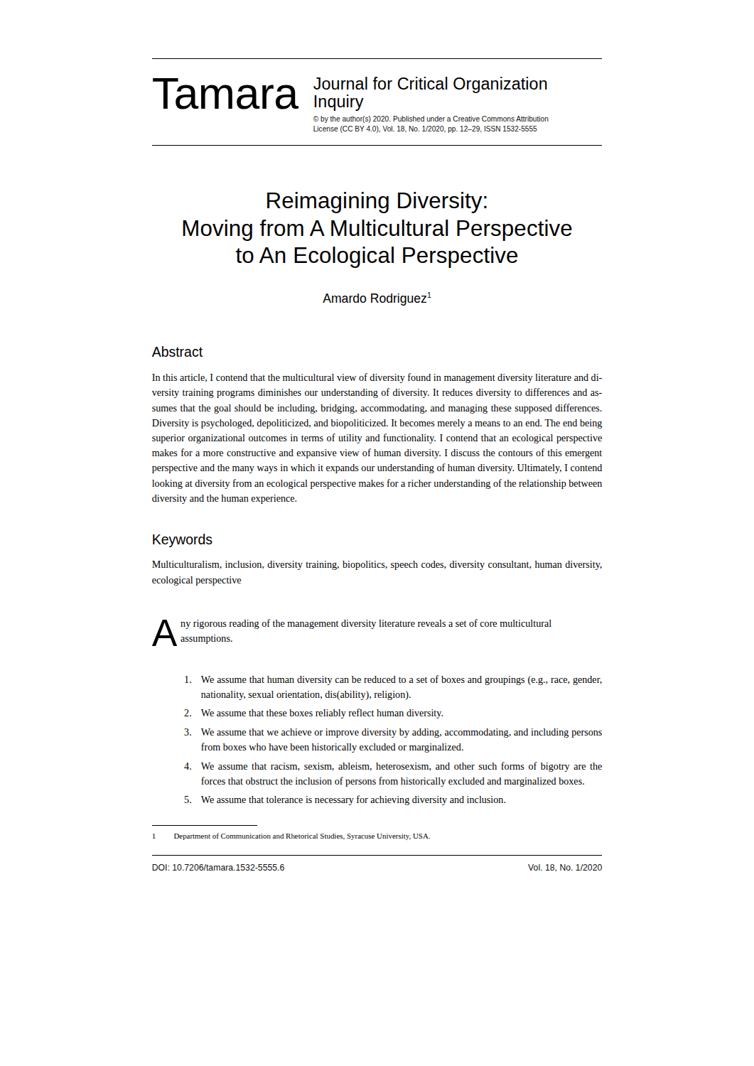Tamara
Journal for Critical Organization Inquiry
© by the author(s) 2020. Published under a Creative Commons Attribution
License (CC BY 4.0), Vol. 18, No. 1/2020, pp. 12–29, ISSN 1532-5555
Reimagining Diversity:
Moving from A Multicultural Perspective
to An Ecological Perspective
Amardo Rodriguez1
Abstract
In this article, I contend that the multicultural view of diversity found in management diversity literature and diversity training programs diminishes our understanding of diversity. It reduces diversity to differences and assumes that the goal should be including, bridging, accommodating, and managing these supposed differences. Diversity is psychologed, depoliticized, and biopoliticized. It becomes merely a means to an end. The end being superior organizational outcomes in terms of utility and functionality. I contend that an ecological perspective makes for a more constructive and expansive view of human diversity. I discuss the contours of this emergent perspective and the many ways in which it expands our understanding of human diversity. Ultimately, I contend looking at diversity from an ecological perspective makes for a richer understanding of the relationship between diversity and the human experience.
Keywords
Multiculturalism, inclusion, diversity training, biopolitics, speech codes, diversity consultant, human diversity, ecological perspective
Any rigorous reading of the management diversity literature reveals a set of core multicultural assumptions.
We assume that human diversity can be reduced to a set of boxes and groupings (e.g., race, gender, nationality, sexual orientation, dis(ability), religion).
We assume that these boxes reliably reflect human diversity.
We assume that we achieve or improve diversity by adding, accommodating, and including persons from boxes who have been historically excluded or marginalized.
We assume that racism, sexism, ableism, heterosexism, and other such forms of bigotry are the forces that obstruct the inclusion of persons from historically excluded and marginalized boxes.
We assume that tolerance is necessary for achieving diversity and inclusion.
1 Department of Communication and Rhetorical Studies, Syracuse University, USA.
DOI: 10.7206/tamara.1532-5555.6 Vol. 18, No. 1/2020